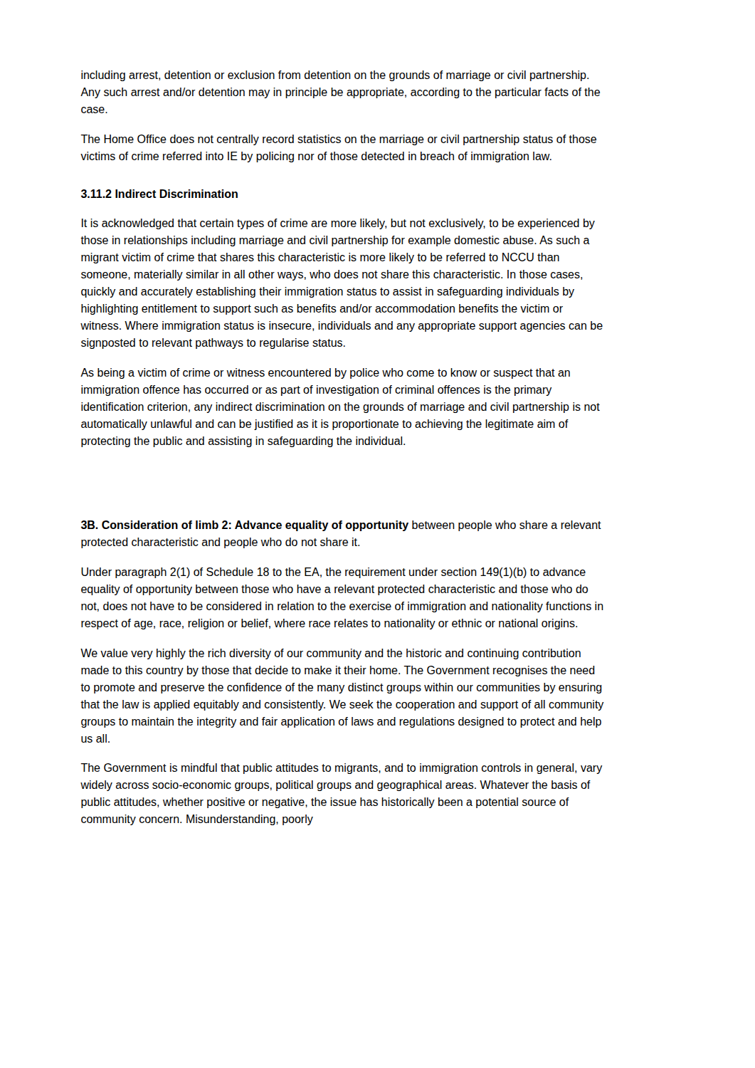including arrest, detention or exclusion from detention on the grounds of marriage or civil partnership. Any such arrest and/or detention may in principle be appropriate, according to the particular facts of the case.
The Home Office does not centrally record statistics on the marriage or civil partnership status of those victims of crime referred into IE by policing nor of those detected in breach of immigration law.
3.11.2 Indirect Discrimination
It is acknowledged that certain types of crime are more likely, but not exclusively, to be experienced by those in relationships including marriage and civil partnership for example domestic abuse. As such a migrant victim of crime that shares this characteristic is more likely to be referred to NCCU than someone, materially similar in all other ways, who does not share this characteristic. In those cases, quickly and accurately establishing their immigration status to assist in safeguarding individuals by highlighting entitlement to support such as benefits and/or accommodation benefits the victim or witness. Where immigration status is insecure, individuals and any appropriate support agencies can be signposted to relevant pathways to regularise status.
As being a victim of crime or witness encountered by police who come to know or suspect that an immigration offence has occurred or as part of investigation of criminal offences is the primary identification criterion, any indirect discrimination on the grounds of marriage and civil partnership is not automatically unlawful and can be justified as it is proportionate to achieving the legitimate aim of protecting the public and assisting in safeguarding the individual.
3B. Consideration of limb 2: Advance equality of opportunity between people who share a relevant protected characteristic and people who do not share it.
Under paragraph 2(1) of Schedule 18 to the EA, the requirement under section 149(1)(b) to advance equality of opportunity between those who have a relevant protected characteristic and those who do not, does not have to be considered in relation to the exercise of immigration and nationality functions in respect of age, race, religion or belief, where race relates to nationality or ethnic or national origins.
We value very highly the rich diversity of our community and the historic and continuing contribution made to this country by those that decide to make it their home. The Government recognises the need to promote and preserve the confidence of the many distinct groups within our communities by ensuring that the law is applied equitably and consistently. We seek the cooperation and support of all community groups to maintain the integrity and fair application of laws and regulations designed to protect and help us all.
The Government is mindful that public attitudes to migrants, and to immigration controls in general, vary widely across socio-economic groups, political groups and geographical areas. Whatever the basis of public attitudes, whether positive or negative, the issue has historically been a potential source of community concern. Misunderstanding, poorly